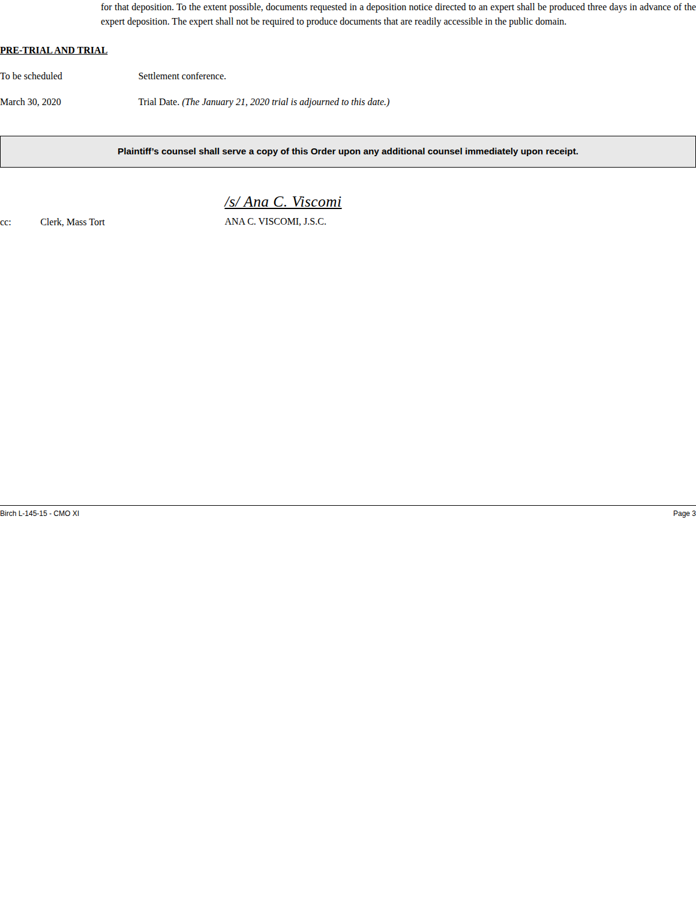for that deposition. To the extent possible, documents requested in a deposition notice directed to an expert shall be produced three days in advance of the expert deposition. The expert shall not be required to produce documents that are readily accessible in the public domain.
Pre-Trial and Trial
| To be scheduled | Settlement conference. |
| March 30, 2020 | Trial Date. (The January 21, 2020 trial is adjourned to this date.) |
Plaintiff’s counsel shall serve a copy of this Order upon any additional counsel immediately upon receipt.
/s/ Ana C. Viscomi
ANA C. VISCOMI, J.S.C.
cc: Clerk, Mass Tort
Birch L-145-15 - CMO XI Page 3